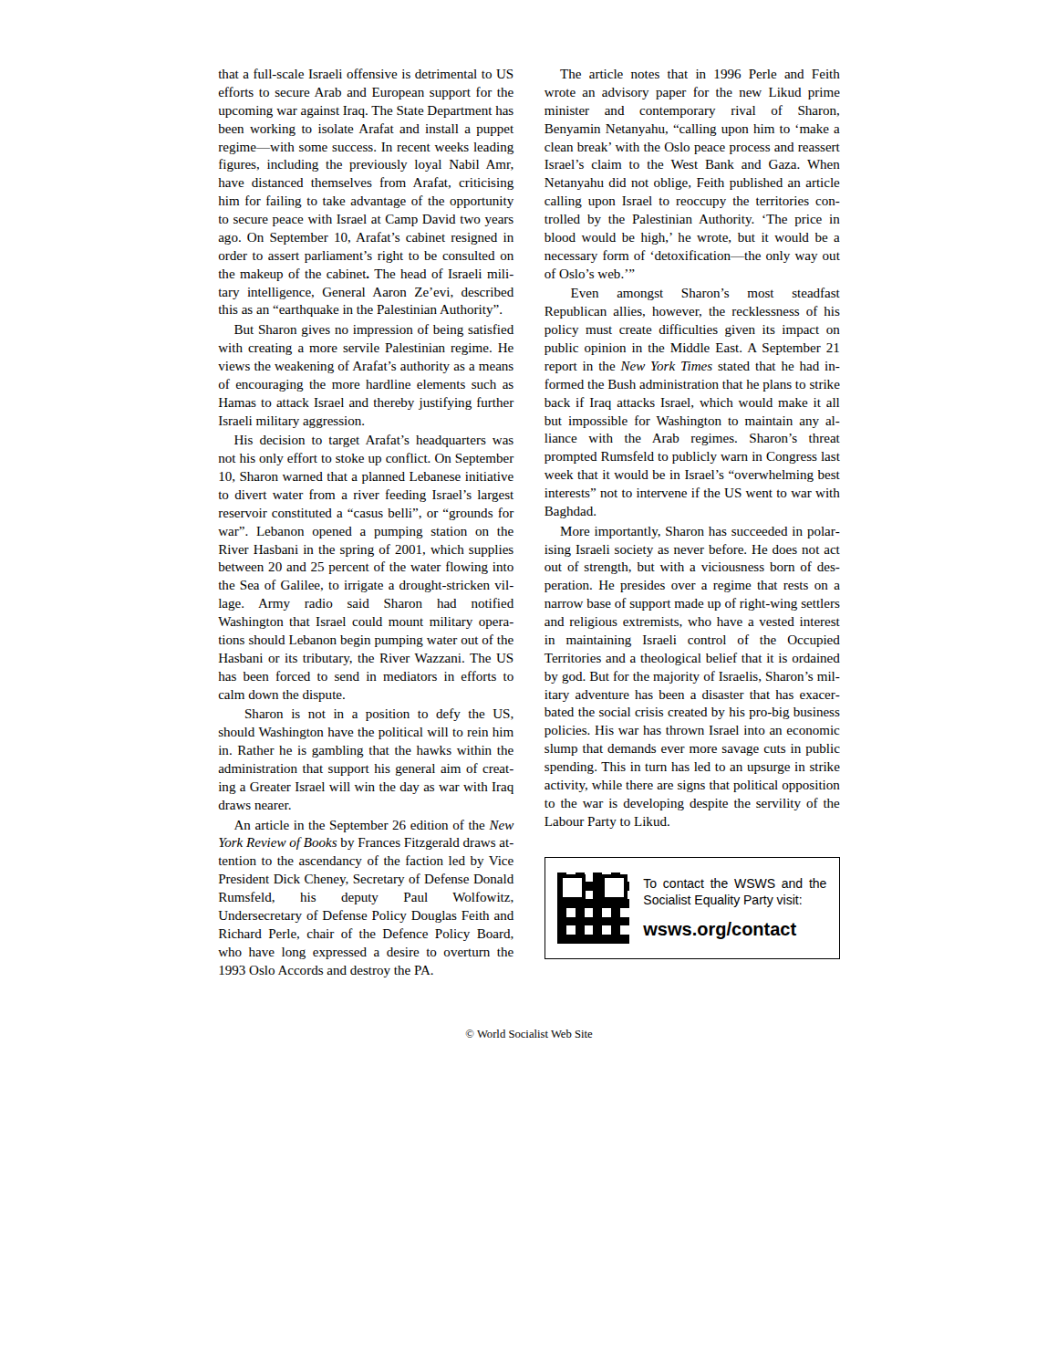that a full-scale Israeli offensive is detrimental to US efforts to secure Arab and European support for the upcoming war against Iraq. The State Department has been working to isolate Arafat and install a puppet regime—with some success. In recent weeks leading figures, including the previously loyal Nabil Amr, have distanced themselves from Arafat, criticising him for failing to take advantage of the opportunity to secure peace with Israel at Camp David two years ago. On September 10, Arafat’s cabinet resigned in order to assert parliament’s right to be consulted on the makeup of the cabinet. The head of Israeli military intelligence, General Aaron Ze’evi, described this as an “earthquake in the Palestinian Authority”.
But Sharon gives no impression of being satisfied with creating a more servile Palestinian regime. He views the weakening of Arafat’s authority as a means of encouraging the more hardline elements such as Hamas to attack Israel and thereby justifying further Israeli military aggression.
His decision to target Arafat’s headquarters was not his only effort to stoke up conflict. On September 10, Sharon warned that a planned Lebanese initiative to divert water from a river feeding Israel’s largest reservoir constituted a “casus belli”, or “grounds for war”. Lebanon opened a pumping station on the River Hasbani in the spring of 2001, which supplies between 20 and 25 percent of the water flowing into the Sea of Galilee, to irrigate a drought-stricken village. Army radio said Sharon had notified Washington that Israel could mount military operations should Lebanon begin pumping water out of the Hasbani or its tributary, the River Wazzani. The US has been forced to send in mediators in efforts to calm down the dispute.
Sharon is not in a position to defy the US, should Washington have the political will to rein him in. Rather he is gambling that the hawks within the administration that support his general aim of creating a Greater Israel will win the day as war with Iraq draws nearer.
An article in the September 26 edition of the New York Review of Books by Frances Fitzgerald draws attention to the ascendancy of the faction led by Vice President Dick Cheney, Secretary of Defense Donald Rumsfeld, his deputy Paul Wolfowitz, Undersecretary of Defense Policy Douglas Feith and Richard Perle, chair of the Defence Policy Board, who have long expressed a desire to overturn the 1993 Oslo Accords and destroy the PA.
The article notes that in 1996 Perle and Feith wrote an advisory paper for the new Likud prime minister and contemporary rival of Sharon, Benyamin Netanyahu, “calling upon him to ‘make a clean break’ with the Oslo peace process and reassert Israel’s claim to the West Bank and Gaza. When Netanyahu did not oblige, Feith published an article calling upon Israel to reoccupy the territories controlled by the Palestinian Authority. ‘The price in blood would be high,’ he wrote, but it would be a necessary form of ‘detoxification—the only way out of Oslo’s web.’”
Even amongst Sharon’s most steadfast Republican allies, however, the recklessness of his policy must create difficulties given its impact on public opinion in the Middle East. A September 21 report in the New York Times stated that he had informed the Bush administration that he plans to strike back if Iraq attacks Israel, which would make it all but impossible for Washington to maintain any alliance with the Arab regimes. Sharon’s threat prompted Rumsfeld to publicly warn in Congress last week that it would be in Israel’s “overwhelming best interests” not to intervene if the US went to war with Baghdad.
More importantly, Sharon has succeeded in polarising Israeli society as never before. He does not act out of strength, but with a viciousness born of desperation. He presides over a regime that rests on a narrow base of support made up of right-wing settlers and religious extremists, who have a vested interest in maintaining Israeli control of the Occupied Territories and a theological belief that it is ordained by god. But for the majority of Israelis, Sharon’s military adventure has been a disaster that has exacerbated the social crisis created by his pro-big business policies. His war has thrown Israel into an economic slump that demands ever more savage cuts in public spending. This in turn has led to an upsurge in strike activity, while there are signs that political opposition to the war is developing despite the servility of the Labour Party to Likud.
To contact the WSWS and the Socialist Equality Party visit: wsws.org/contact
© World Socialist Web Site